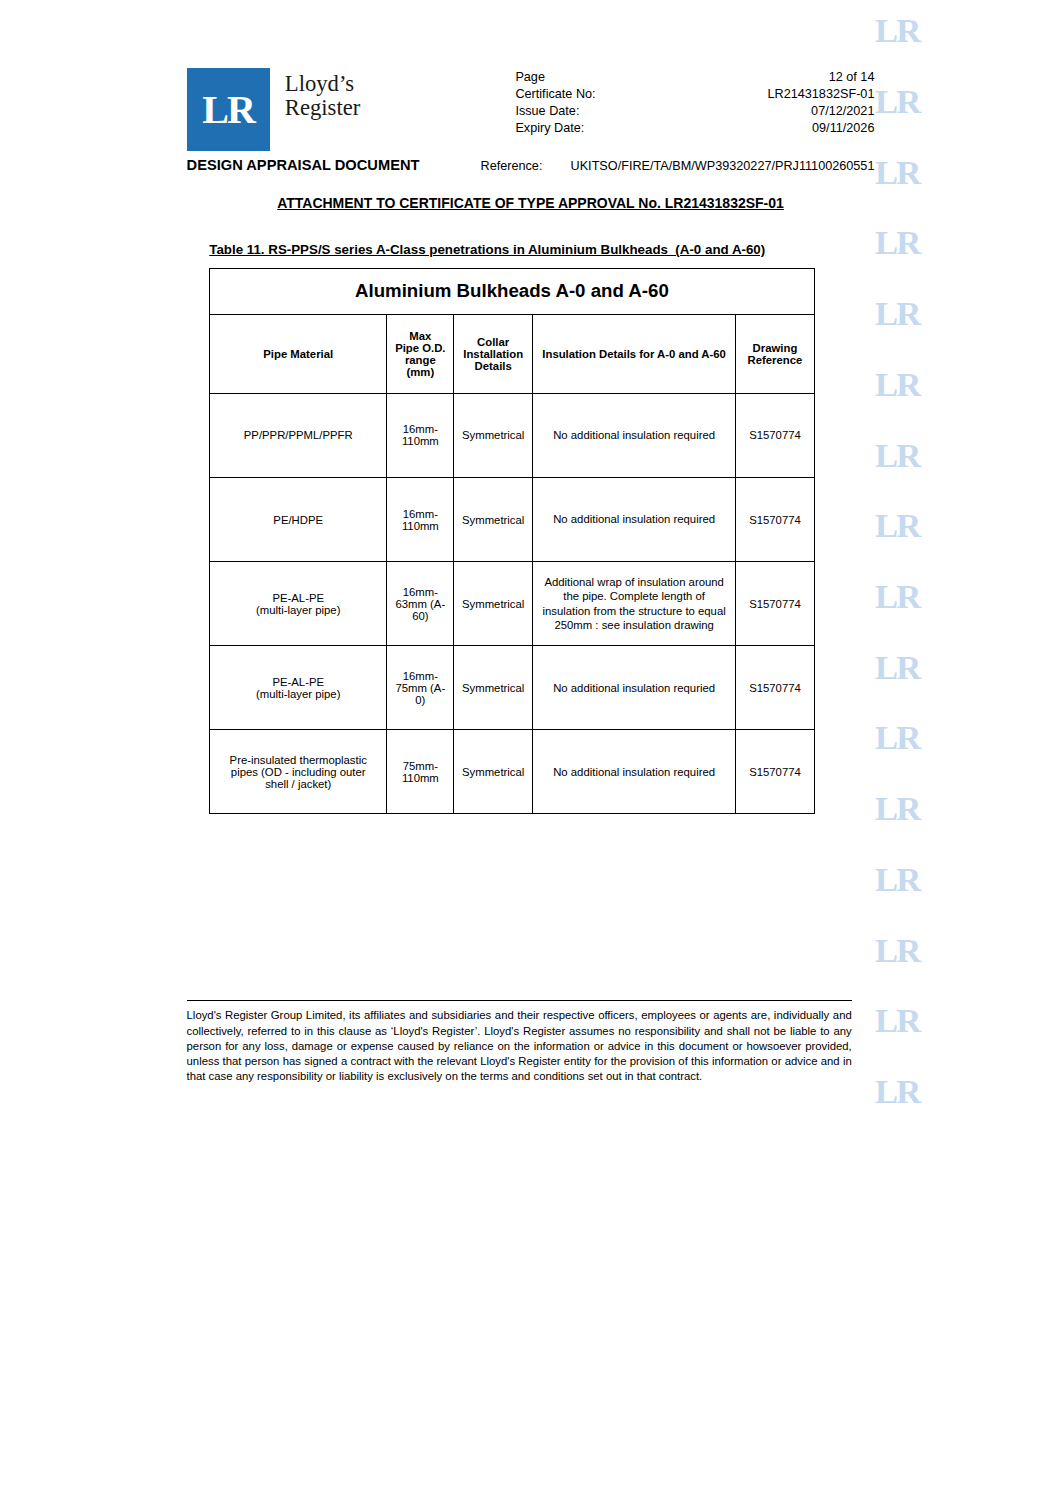LR LR LR LR LR LR LR LR LR LR LR LR LR LR LR LR
LR
Lloyd’s
Register
| Page | 12 of 14 |
| Certificate No: | LR21431832SF-01 |
| Issue Date: | 07/12/2021 |
| Expiry Date: | 09/11/2026 |
DESIGN APPRAISAL DOCUMENT
Reference: UKITSO/FIRE/TA/BM/WP39320227/PRJ11100260551
ATTACHMENT TO CERTIFICATE OF TYPE APPROVAL No. LR21431832SF-01
Table 11. RS-PPS/S series A-Class penetrations in Aluminium Bulkheads (A-0 and A-60)
| Aluminium Bulkheads A-0 and A-60 |
| --- |
| Pipe Material | Max Pipe O.D. range (mm) | Collar Installation Details | Insulation Details for A-0 and A-60 | Drawing Reference |
| PP/PPR/PPML/PPFR | 16mm-110mm | Symmetrical | No additional insulation required | S1570774 |
| PE/HDPE | 16mm-110mm | Symmetrical | No additional insulation required | S1570774 |
| PE-AL-PE (multi-layer pipe) | 16mm-63mm (A-60) | Symmetrical | Additional wrap of insulation around the pipe. Complete length of insulation from the structure to equal 250mm : see insulation drawing | S1570774 |
| PE-AL-PE (multi-layer pipe) | 16mm-75mm (A-0) | Symmetrical | No additional insulation requried | S1570774 |
| Pre-insulated thermoplastic pipes (OD - including outer shell / jacket) | 75mm-110mm | Symmetrical | No additional insulation required | S1570774 |
Lloyd's Register Group Limited, its affiliates and subsidiaries and their respective officers, employees or agents are, individually and collectively, referred to in this clause as ‘Lloyd's Register’. Lloyd's Register assumes no responsibility and shall not be liable to any person for any loss, damage or expense caused by reliance on the information or advice in this document or howsoever provided, unless that person has signed a contract with the relevant Lloyd's Register entity for the provision of this information or advice and in that case any responsibility or liability is exclusively on the terms and conditions set out in that contract.